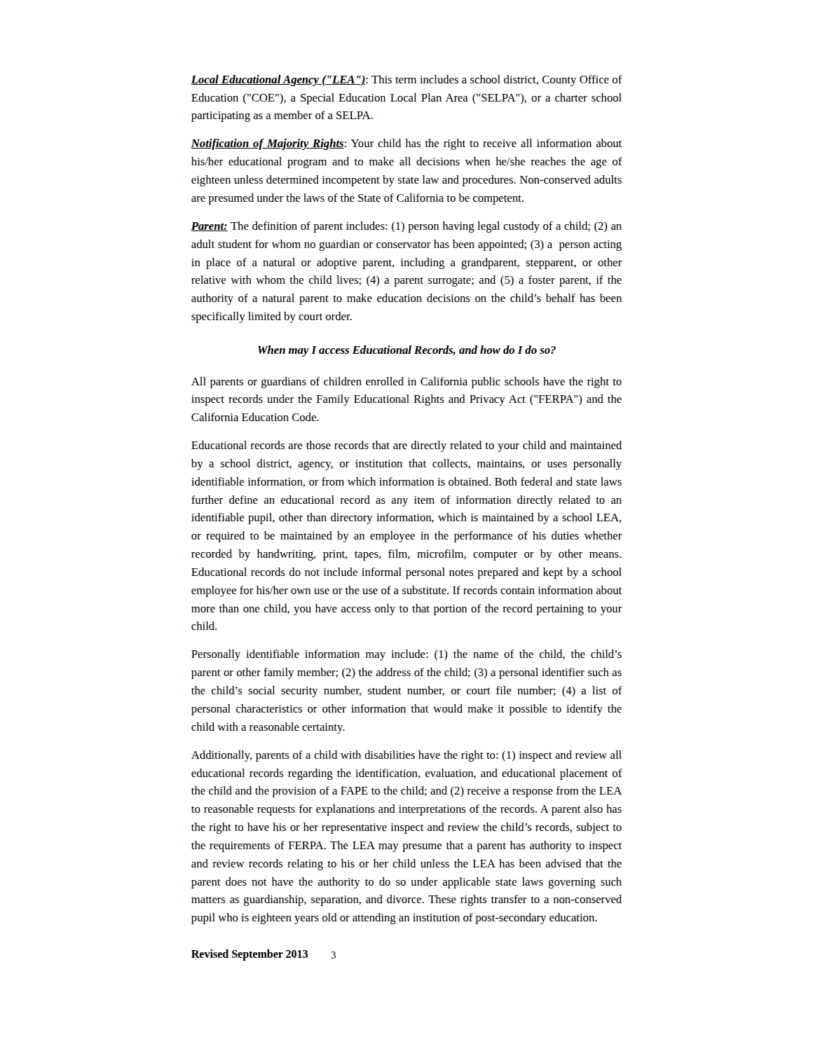Local Educational Agency ("LEA"): This term includes a school district, County Office of Education ("COE"), a Special Education Local Plan Area ("SELPA"), or a charter school participating as a member of a SELPA.
Notification of Majority Rights: Your child has the right to receive all information about his/her educational program and to make all decisions when he/she reaches the age of eighteen unless determined incompetent by state law and procedures. Non-conserved adults are presumed under the laws of the State of California to be competent.
Parent: The definition of parent includes: (1) person having legal custody of a child; (2) an adult student for whom no guardian or conservator has been appointed; (3) a person acting in place of a natural or adoptive parent, including a grandparent, stepparent, or other relative with whom the child lives; (4) a parent surrogate; and (5) a foster parent, if the authority of a natural parent to make education decisions on the child’s behalf has been specifically limited by court order.
When may I access Educational Records, and how do I do so?
All parents or guardians of children enrolled in California public schools have the right to inspect records under the Family Educational Rights and Privacy Act ("FERPA") and the California Education Code.
Educational records are those records that are directly related to your child and maintained by a school district, agency, or institution that collects, maintains, or uses personally identifiable information, or from which information is obtained. Both federal and state laws further define an educational record as any item of information directly related to an identifiable pupil, other than directory information, which is maintained by a school LEA, or required to be maintained by an employee in the performance of his duties whether recorded by handwriting, print, tapes, film, microfilm, computer or by other means. Educational records do not include informal personal notes prepared and kept by a school employee for his/her own use or the use of a substitute. If records contain information about more than one child, you have access only to that portion of the record pertaining to your child.
Personally identifiable information may include: (1) the name of the child, the child’s parent or other family member; (2) the address of the child; (3) a personal identifier such as the child’s social security number, student number, or court file number; (4) a list of personal characteristics or other information that would make it possible to identify the child with a reasonable certainty.
Additionally, parents of a child with disabilities have the right to: (1) inspect and review all educational records regarding the identification, evaluation, and educational placement of the child and the provision of a FAPE to the child; and (2) receive a response from the LEA to reasonable requests for explanations and interpretations of the records. A parent also has the right to have his or her representative inspect and review the child’s records, subject to the requirements of FERPA. The LEA may presume that a parent has authority to inspect and review records relating to his or her child unless the LEA has been advised that the parent does not have the authority to do so under applicable state laws governing such matters as guardianship, separation, and divorce. These rights transfer to a non-conserved pupil who is eighteen years old or attending an institution of post-secondary education.
Revised September 2013 3